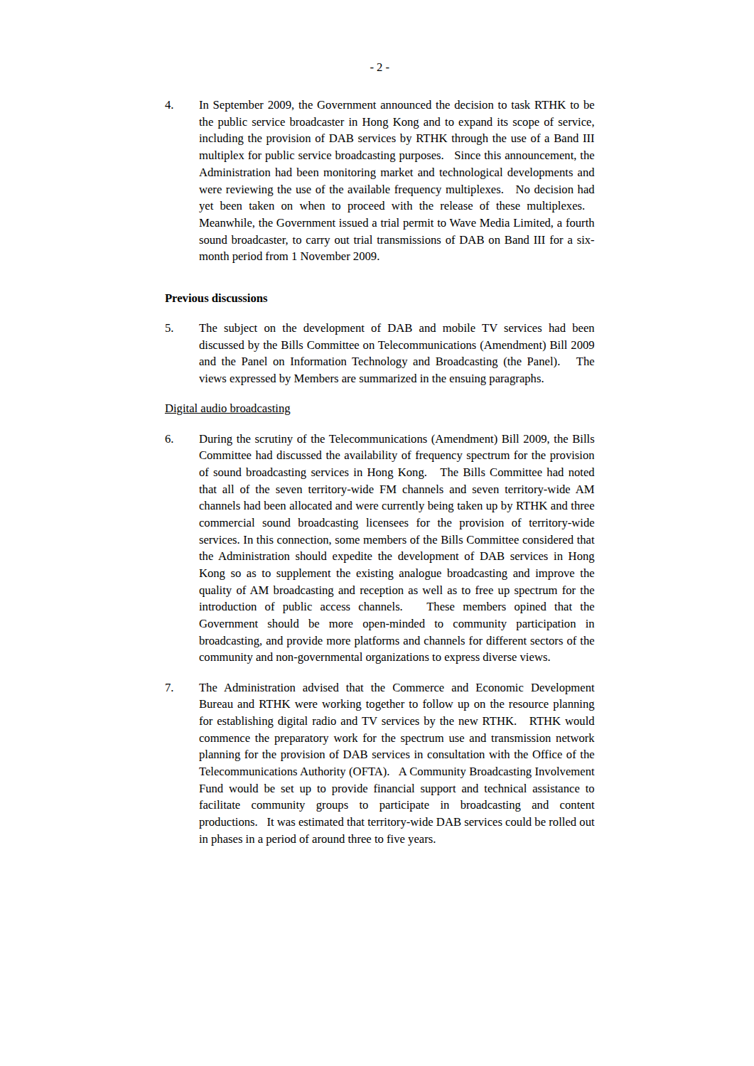- 2 -
4. In September 2009, the Government announced the decision to task RTHK to be the public service broadcaster in Hong Kong and to expand its scope of service, including the provision of DAB services by RTHK through the use of a Band III multiplex for public service broadcasting purposes. Since this announcement, the Administration had been monitoring market and technological developments and were reviewing the use of the available frequency multiplexes. No decision had yet been taken on when to proceed with the release of these multiplexes. Meanwhile, the Government issued a trial permit to Wave Media Limited, a fourth sound broadcaster, to carry out trial transmissions of DAB on Band III for a six-month period from 1 November 2009.
Previous discussions
5. The subject on the development of DAB and mobile TV services had been discussed by the Bills Committee on Telecommunications (Amendment) Bill 2009 and the Panel on Information Technology and Broadcasting (the Panel). The views expressed by Members are summarized in the ensuing paragraphs.
Digital audio broadcasting
6. During the scrutiny of the Telecommunications (Amendment) Bill 2009, the Bills Committee had discussed the availability of frequency spectrum for the provision of sound broadcasting services in Hong Kong. The Bills Committee had noted that all of the seven territory-wide FM channels and seven territory-wide AM channels had been allocated and were currently being taken up by RTHK and three commercial sound broadcasting licensees for the provision of territory-wide services. In this connection, some members of the Bills Committee considered that the Administration should expedite the development of DAB services in Hong Kong so as to supplement the existing analogue broadcasting and improve the quality of AM broadcasting and reception as well as to free up spectrum for the introduction of public access channels. These members opined that the Government should be more open-minded to community participation in broadcasting, and provide more platforms and channels for different sectors of the community and non-governmental organizations to express diverse views.
7. The Administration advised that the Commerce and Economic Development Bureau and RTHK were working together to follow up on the resource planning for establishing digital radio and TV services by the new RTHK. RTHK would commence the preparatory work for the spectrum use and transmission network planning for the provision of DAB services in consultation with the Office of the Telecommunications Authority (OFTA). A Community Broadcasting Involvement Fund would be set up to provide financial support and technical assistance to facilitate community groups to participate in broadcasting and content productions. It was estimated that territory-wide DAB services could be rolled out in phases in a period of around three to five years.